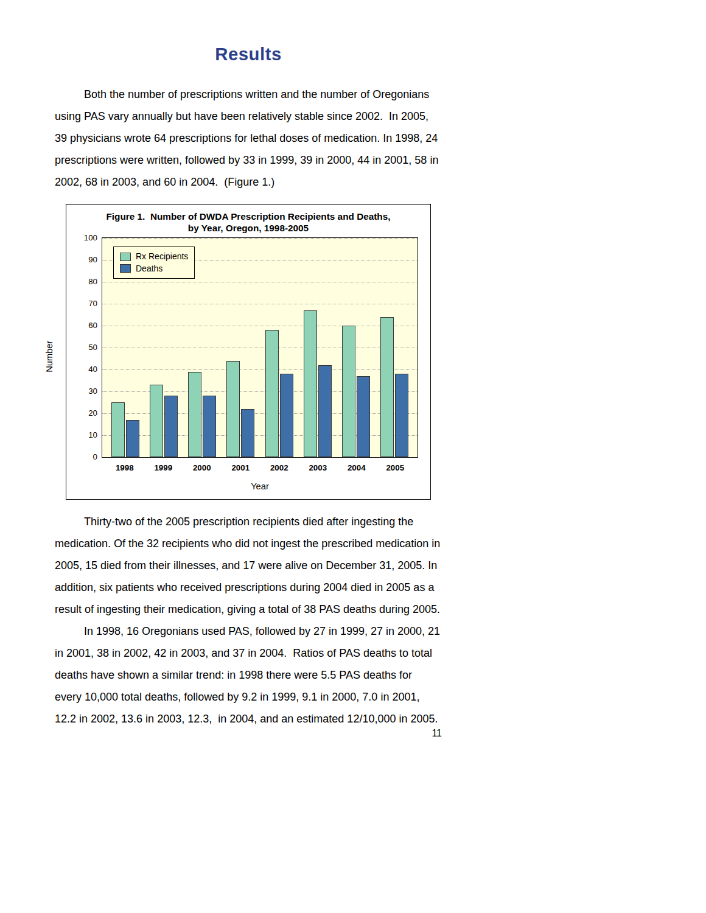Results
Both the number of prescriptions written and the number of Oregonians using PAS vary annually but have been relatively stable since 2002. In 2005, 39 physicians wrote 64 prescriptions for lethal doses of medication. In 1998, 24 prescriptions were written, followed by 33 in 1999, 39 in 2000, 44 in 2001, 58 in 2002, 68 in 2003, and 60 in 2004. (Figure 1.)
Figure 1. Number of DWDA Prescription Recipients and Deaths,
by Year, Oregon, 1998-2005
Number
100
90
80
70
60
50
40
30
20
10
0
Rx Recipients
Deaths
1998 1999 2000 2001 2002 2003 2004 2005
Year
Thirty-two of the 2005 prescription recipients died after ingesting the medication. Of the 32 recipients who did not ingest the prescribed medication in 2005, 15 died from their illnesses, and 17 were alive on December 31, 2005. In addition, six patients who received prescriptions during 2004 died in 2005 as a result of ingesting their medication, giving a total of 38 PAS deaths during 2005.
In 1998, 16 Oregonians used PAS, followed by 27 in 1999, 27 in 2000, 21 in 2001, 38 in 2002, 42 in 2003, and 37 in 2004. Ratios of PAS deaths to total deaths have shown a similar trend: in 1998 there were 5.5 PAS deaths for every 10,000 total deaths, followed by 9.2 in 1999, 9.1 in 2000, 7.0 in 2001, 12.2 in 2002, 13.6 in 2003, 12.3, in 2004, and an estimated 12/10,000 in 2005.
11